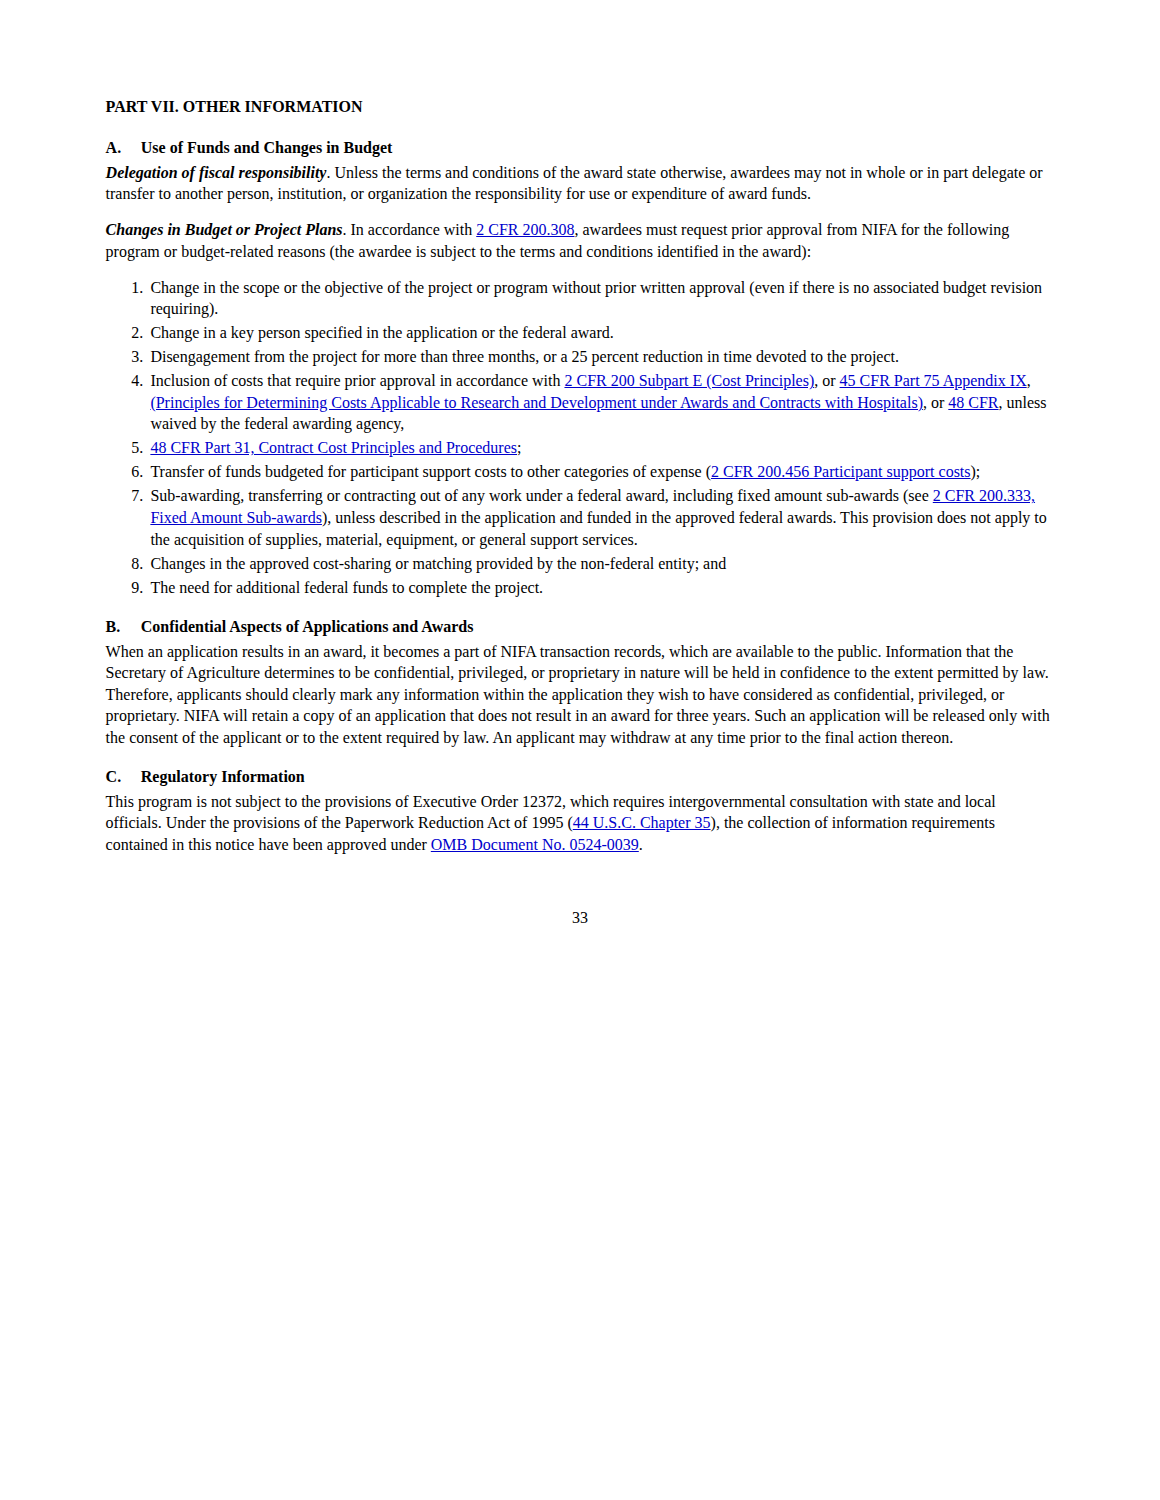PART VII. OTHER INFORMATION
A. Use of Funds and Changes in Budget
Delegation of fiscal responsibility. Unless the terms and conditions of the award state otherwise, awardees may not in whole or in part delegate or transfer to another person, institution, or organization the responsibility for use or expenditure of award funds.
Changes in Budget or Project Plans. In accordance with 2 CFR 200.308, awardees must request prior approval from NIFA for the following program or budget-related reasons (the awardee is subject to the terms and conditions identified in the award):
Change in the scope or the objective of the project or program without prior written approval (even if there is no associated budget revision requiring).
Change in a key person specified in the application or the federal award.
Disengagement from the project for more than three months, or a 25 percent reduction in time devoted to the project.
Inclusion of costs that require prior approval in accordance with 2 CFR 200 Subpart E (Cost Principles), or 45 CFR Part 75 Appendix IX, (Principles for Determining Costs Applicable to Research and Development under Awards and Contracts with Hospitals), or 48 CFR, unless waived by the federal awarding agency,
48 CFR Part 31, Contract Cost Principles and Procedures;
Transfer of funds budgeted for participant support costs to other categories of expense (2 CFR 200.456 Participant support costs);
Sub-awarding, transferring or contracting out of any work under a federal award, including fixed amount sub-awards (see 2 CFR 200.333, Fixed Amount Sub-awards), unless described in the application and funded in the approved federal awards. This provision does not apply to the acquisition of supplies, material, equipment, or general support services.
Changes in the approved cost-sharing or matching provided by the non-federal entity; and
The need for additional federal funds to complete the project.
B. Confidential Aspects of Applications and Awards
When an application results in an award, it becomes a part of NIFA transaction records, which are available to the public. Information that the Secretary of Agriculture determines to be confidential, privileged, or proprietary in nature will be held in confidence to the extent permitted by law. Therefore, applicants should clearly mark any information within the application they wish to have considered as confidential, privileged, or proprietary. NIFA will retain a copy of an application that does not result in an award for three years. Such an application will be released only with the consent of the applicant or to the extent required by law. An applicant may withdraw at any time prior to the final action thereon.
C. Regulatory Information
This program is not subject to the provisions of Executive Order 12372, which requires intergovernmental consultation with state and local officials. Under the provisions of the Paperwork Reduction Act of 1995 (44 U.S.C. Chapter 35), the collection of information requirements contained in this notice have been approved under OMB Document No. 0524-0039.
33